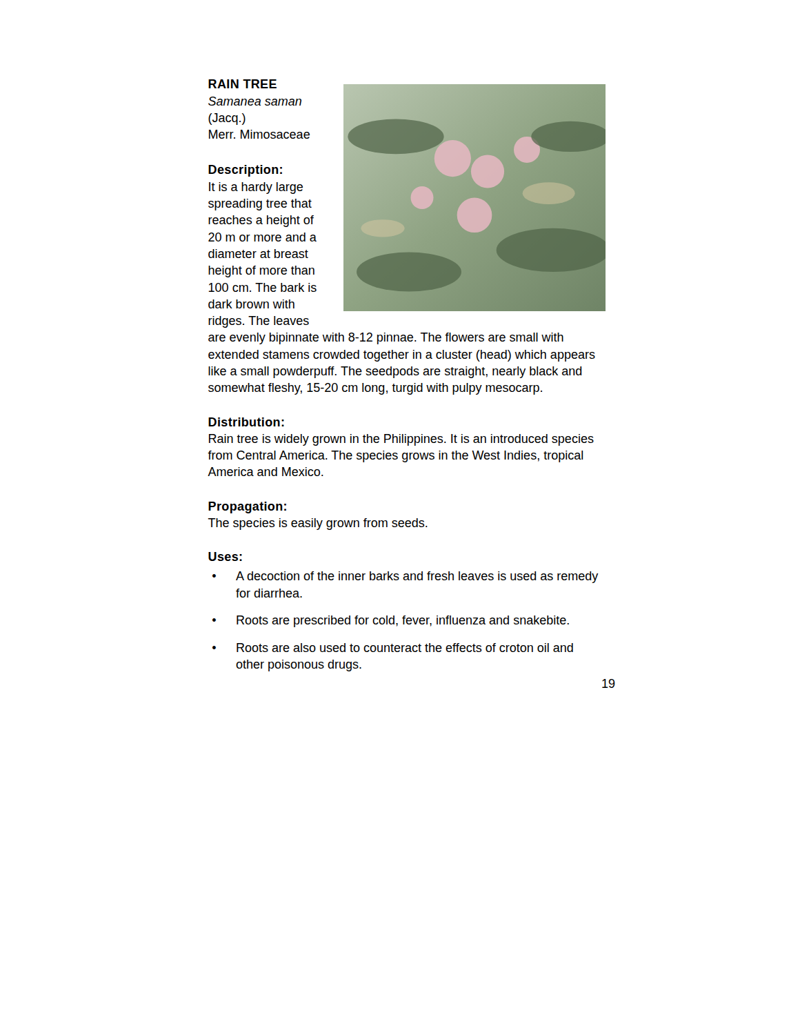RAIN TREE
Samanea saman (Jacq.)
Merr. Mimosaceae
Description:
It is a hardy large spreading tree that reaches a height of 20 m or more and a diameter at breast height of more than 100 cm. The bark is dark brown with ridges. The leaves are evenly bipinnate with 8-12 pinnae. The flowers are small with extended stamens crowded together in a cluster (head) which appears like a small powderpuff. The seedpods are straight, nearly black and somewhat fleshy, 15-20 cm long, turgid with pulpy mesocarp.
Distribution:
Rain tree is widely grown in the Philippines. It is an introduced species from Central America. The species grows in the West Indies, tropical America and Mexico.
Propagation:
The species is easily grown from seeds.
Uses:
A decoction of the inner barks and fresh leaves is used as remedy for diarrhea.
Roots are prescribed for cold, fever, influenza and snakebite.
Roots are also used to counteract the effects of croton oil and other poisonous drugs.
19